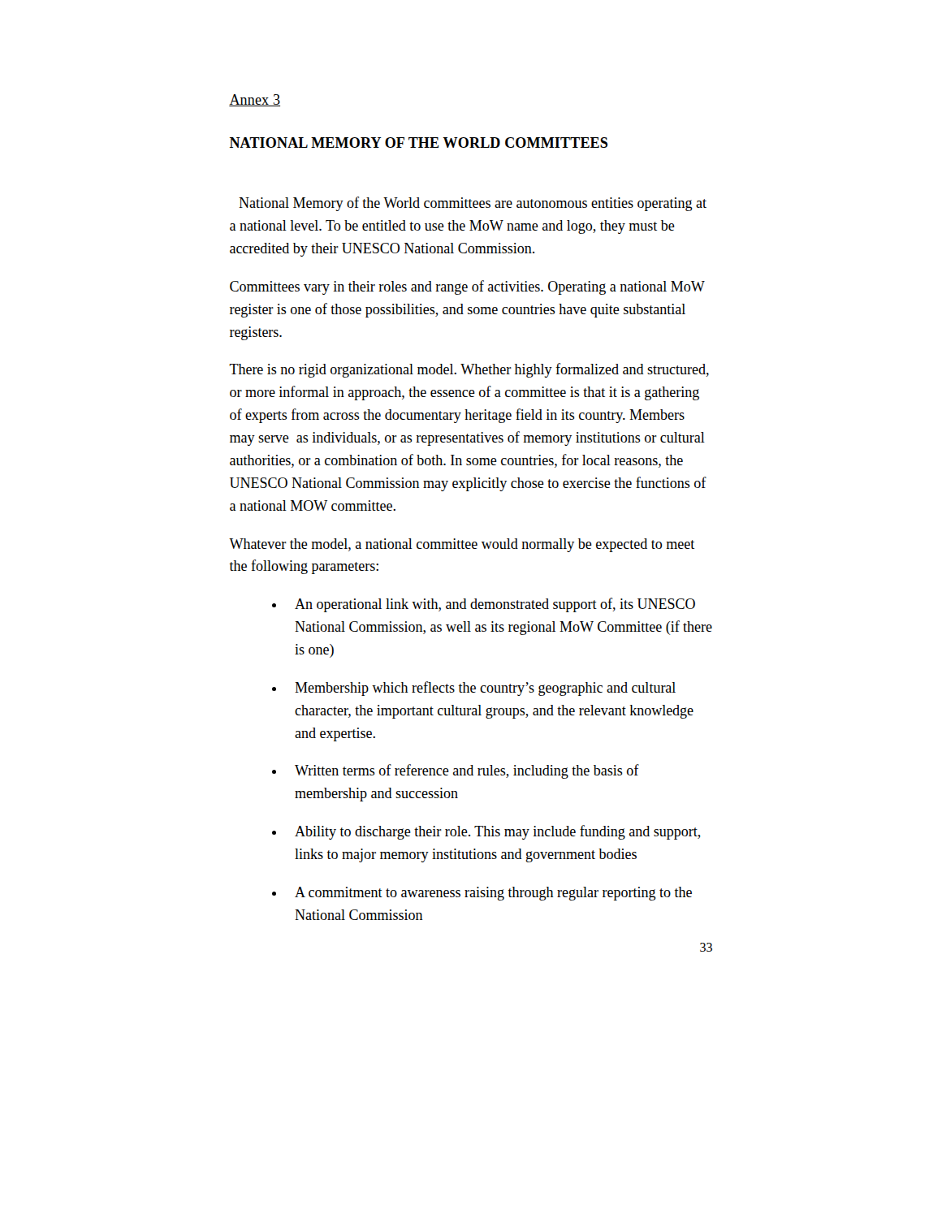Annex 3
NATIONAL MEMORY OF THE WORLD COMMITTEES
National Memory of the World committees are autonomous entities operating at a national level. To be entitled to use the MoW name and logo, they must be accredited by their UNESCO National Commission.
Committees vary in their roles and range of activities. Operating a national MoW register is one of those possibilities, and some countries have quite substantial registers.
There is no rigid organizational model. Whether highly formalized and structured, or more informal in approach, the essence of a committee is that it is a gathering of experts from across the documentary heritage field in its country. Members may serve as individuals, or as representatives of memory institutions or cultural authorities, or a combination of both. In some countries, for local reasons, the UNESCO National Commission may explicitly chose to exercise the functions of a national MOW committee.
Whatever the model, a national committee would normally be expected to meet the following parameters:
An operational link with, and demonstrated support of, its UNESCO National Commission, as well as its regional MoW Committee (if there is one)
Membership which reflects the country’s geographic and cultural character, the important cultural groups, and the relevant knowledge and expertise.
Written terms of reference and rules, including the basis of membership and succession
Ability to discharge their role. This may include funding and support, links to major memory institutions and government bodies
A commitment to awareness raising through regular reporting to the National Commission
33